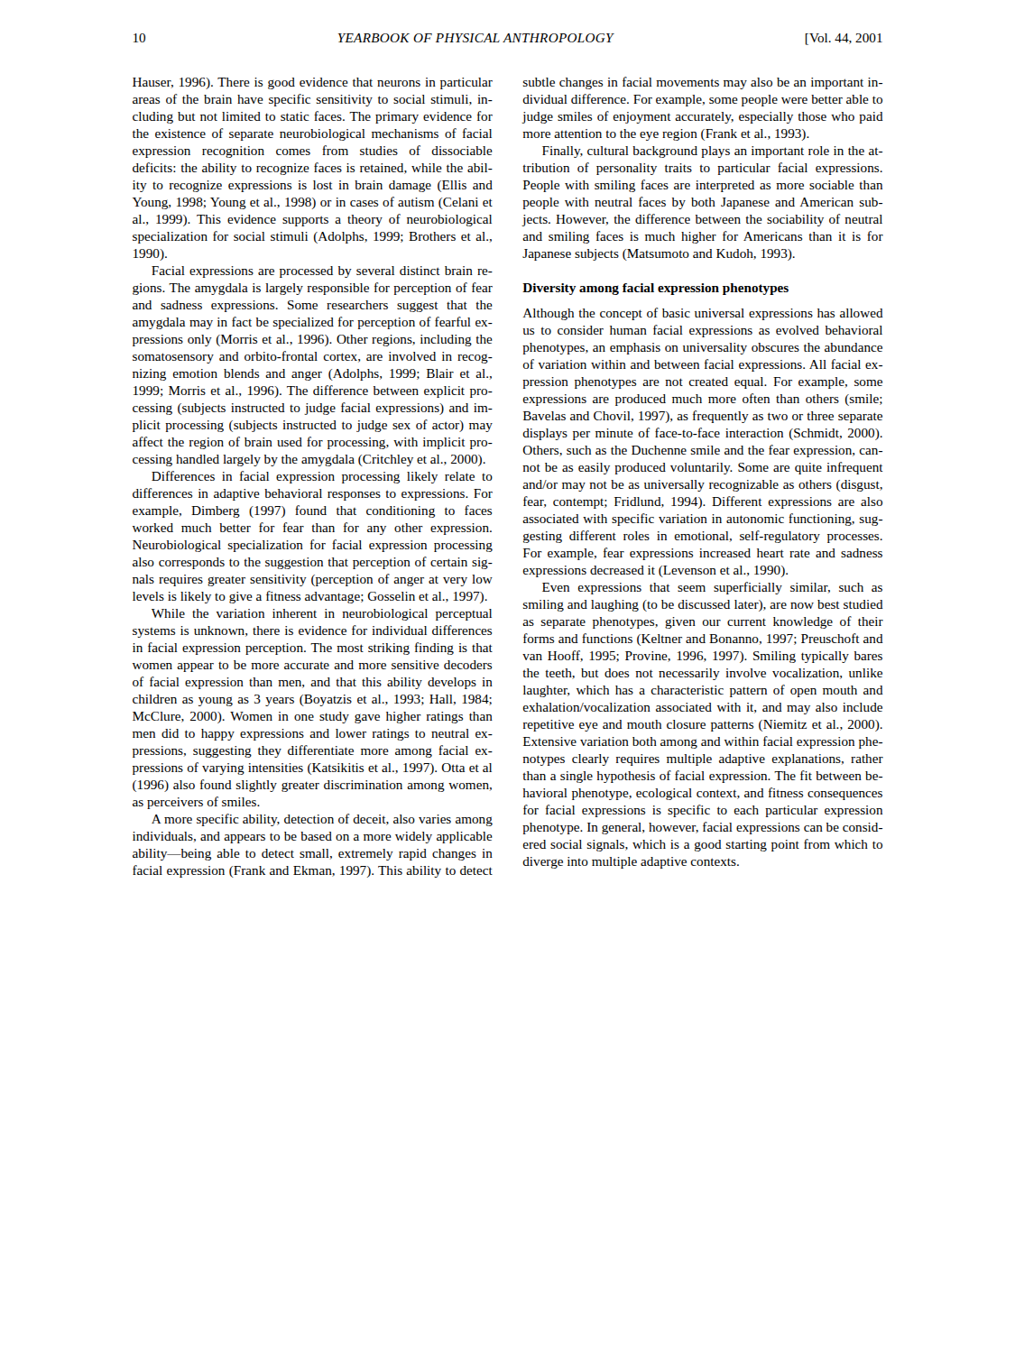10 YEARBOOK OF PHYSICAL ANTHROPOLOGY [Vol. 44, 2001
Hauser, 1996). There is good evidence that neurons in particular areas of the brain have specific sensitivity to social stimuli, including but not limited to static faces. The primary evidence for the existence of separate neurobiological mechanisms of facial expression recognition comes from studies of dissociable deficits: the ability to recognize faces is retained, while the ability to recognize expressions is lost in brain damage (Ellis and Young, 1998; Young et al., 1998) or in cases of autism (Celani et al., 1999). This evidence supports a theory of neurobiological specialization for social stimuli (Adolphs, 1999; Brothers et al., 1990).
Facial expressions are processed by several distinct brain regions. The amygdala is largely responsible for perception of fear and sadness expressions. Some researchers suggest that the amygdala may in fact be specialized for perception of fearful expressions only (Morris et al., 1996). Other regions, including the somatosensory and orbito-frontal cortex, are involved in recognizing emotion blends and anger (Adolphs, 1999; Blair et al., 1999; Morris et al., 1996). The difference between explicit processing (subjects instructed to judge facial expressions) and implicit processing (subjects instructed to judge sex of actor) may affect the region of brain used for processing, with implicit processing handled largely by the amygdala (Critchley et al., 2000).
Differences in facial expression processing likely relate to differences in adaptive behavioral responses to expressions. For example, Dimberg (1997) found that conditioning to faces worked much better for fear than for any other expression. Neurobiological specialization for facial expression processing also corresponds to the suggestion that perception of certain signals requires greater sensitivity (perception of anger at very low levels is likely to give a fitness advantage; Gosselin et al., 1997).
While the variation inherent in neurobiological perceptual systems is unknown, there is evidence for individual differences in facial expression perception. The most striking finding is that women appear to be more accurate and more sensitive decoders of facial expression than men, and that this ability develops in children as young as 3 years (Boyatzis et al., 1993; Hall, 1984; McClure, 2000). Women in one study gave higher ratings than men did to happy expressions and lower ratings to neutral expressions, suggesting they differentiate more among facial expressions of varying intensities (Katsikitis et al., 1997). Otta et al (1996) also found slightly greater discrimination among women, as perceivers of smiles.
A more specific ability, detection of deceit, also varies among individuals, and appears to be based on a more widely applicable ability—being able to detect small, extremely rapid changes in facial expression (Frank and Ekman, 1997). This ability to detect subtle changes in facial movements may also be an important individual difference. For example, some people were better able to judge smiles of enjoyment accurately, especially those who paid more attention to the eye region (Frank et al., 1993).
Finally, cultural background plays an important role in the attribution of personality traits to particular facial expressions. People with smiling faces are interpreted as more sociable than people with neutral faces by both Japanese and American subjects. However, the difference between the sociability of neutral and smiling faces is much higher for Americans than it is for Japanese subjects (Matsumoto and Kudoh, 1993).
Diversity among facial expression phenotypes
Although the concept of basic universal expressions has allowed us to consider human facial expressions as evolved behavioral phenotypes, an emphasis on universality obscures the abundance of variation within and between facial expressions. All facial expression phenotypes are not created equal. For example, some expressions are produced much more often than others (smile; Bavelas and Chovil, 1997), as frequently as two or three separate displays per minute of face-to-face interaction (Schmidt, 2000). Others, such as the Duchenne smile and the fear expression, cannot be as easily produced voluntarily. Some are quite infrequent and/or may not be as universally recognizable as others (disgust, fear, contempt; Fridlund, 1994). Different expressions are also associated with specific variation in autonomic functioning, suggesting different roles in emotional, self-regulatory processes. For example, fear expressions increased heart rate and sadness expressions decreased it (Levenson et al., 1990).
Even expressions that seem superficially similar, such as smiling and laughing (to be discussed later), are now best studied as separate phenotypes, given our current knowledge of their forms and functions (Keltner and Bonanno, 1997; Preuschoft and van Hooff, 1995; Provine, 1996, 1997). Smiling typically bares the teeth, but does not necessarily involve vocalization, unlike laughter, which has a characteristic pattern of open mouth and exhalation/vocalization associated with it, and may also include repetitive eye and mouth closure patterns (Niemitz et al., 2000). Extensive variation both among and within facial expression phenotypes clearly requires multiple adaptive explanations, rather than a single hypothesis of facial expression. The fit between behavioral phenotype, ecological context, and fitness consequences for facial expressions is specific to each particular expression phenotype. In general, however, facial expressions can be considered social signals, which is a good starting point from which to diverge into multiple adaptive contexts.